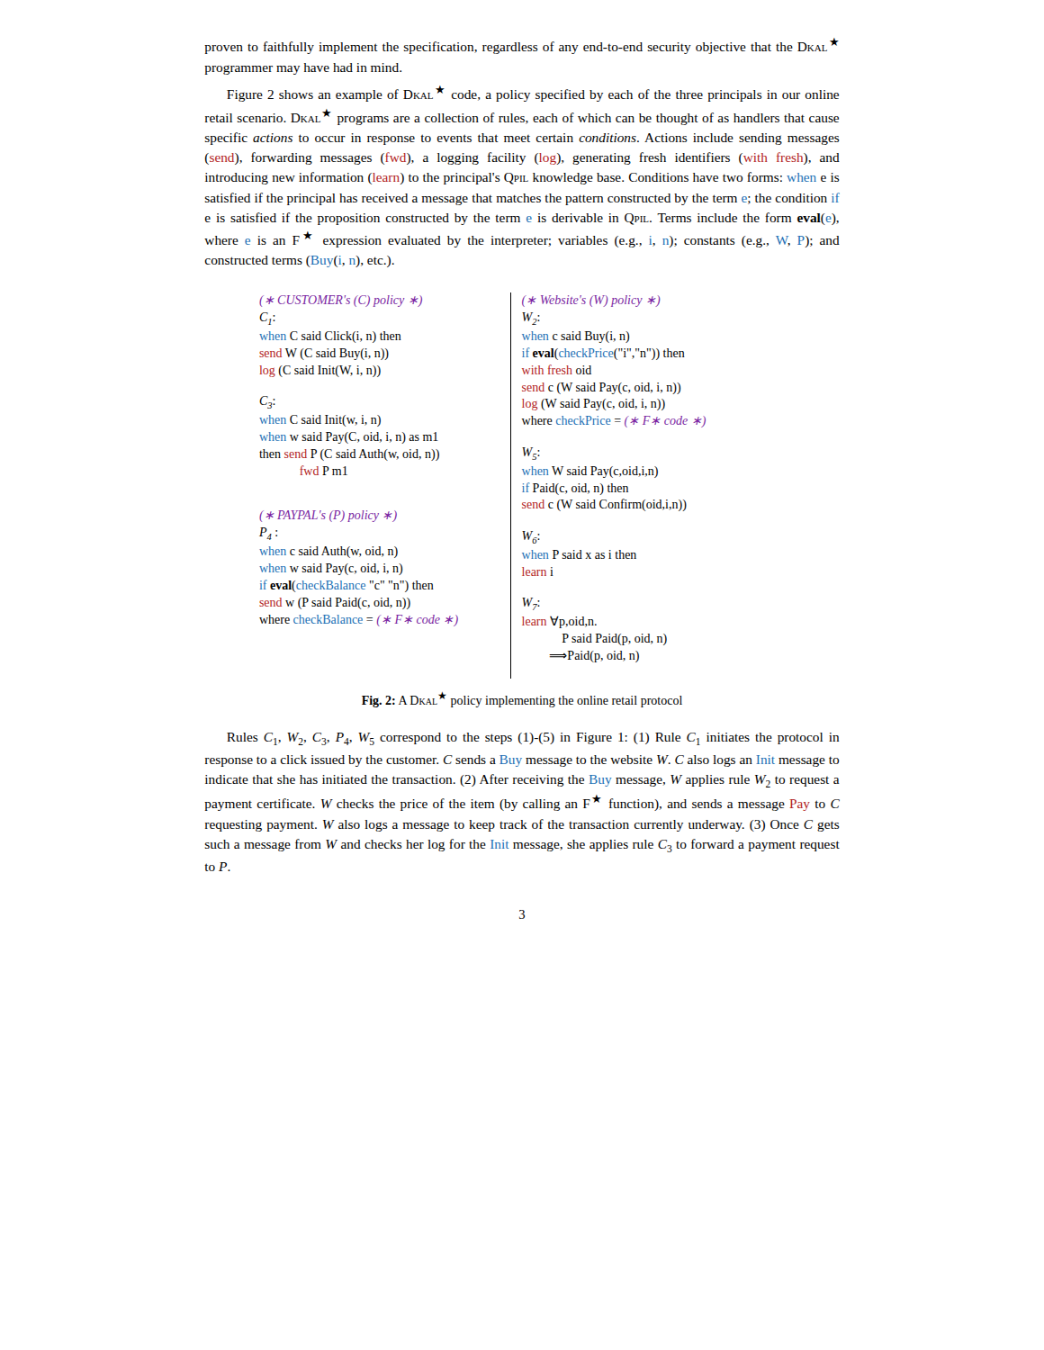proven to faithfully implement the specification, regardless of any end-to-end security objective that the Dkal★ programmer may have had in mind.
Figure 2 shows an example of Dkal★ code, a policy specified by each of the three principals in our online retail scenario. Dkal★ programs are a collection of rules, each of which can be thought of as handlers that cause specific actions to occur in response to events that meet certain conditions. Actions include sending messages (send), forwarding messages (fwd), a logging facility (log), generating fresh identifiers (with fresh), and introducing new information (learn) to the principal's Qpil knowledge base. Conditions have two forms: when e is satisfied if the principal has received a message that matches the pattern constructed by the term e; the condition if e is satisfied if the proposition constructed by the term e is derivable in Qpil. Terms include the form eval(e), where e is an F★ expression evaluated by the interpreter; variables (e.g., i, n); constants (e.g., W, P); and constructed terms (Buy(i, n), etc.).
| (∗ CUSTOMER's (C) policy ∗) C 1 : when C said Click(i, n) then send W (C said Buy(i, n)) log (C said Init(W, i, n)) C 3 : when C said Init(w, i, n) when w said Pay(C, oid, i, n) as m1 then send P (C said Auth(w, oid, n)) fwd P m1 (∗ PAYPAL's (P) policy ∗) P 4 : when c said Auth(w, oid, n) when w said Pay(c, oid, i, n) if eval ( checkBalance "c" "n") then send w (P said Paid(c, oid, n)) where checkBalance = (∗ F∗ code ∗) | (∗ Website's (W) policy ∗) W 2 : when c said Buy(i, n) if eval ( checkPrice ("i","n")) then with fresh oid send c (W said Pay(c, oid, i, n)) log (W said Pay(c, oid, i, n)) where checkPrice = (∗ F∗ code ∗) W 5 : when W said Pay(c,oid,i,n) if Paid(c, oid, n) then send c (W said Confirm(oid,i,n)) W 6 : when P said x as i then learn i W 7 : learn ∀p,oid,n. P said Paid(p, oid, n) ⟹Paid(p, oid, n) |
Fig. 2: A Dkal★ policy implementing the online retail protocol
Rules C1, W2, C3, P4, W5 correspond to the steps (1)-(5) in Figure 1: (1) Rule C1 initiates the protocol in response to a click issued by the customer. C sends a Buy message to the website W. C also logs an Init message to indicate that she has initiated the transaction. (2) After receiving the Buy message, W applies rule W2 to request a payment certificate. W checks the price of the item (by calling an F★ function), and sends a message Pay to C requesting payment. W also logs a message to keep track of the transaction currently underway. (3) Once C gets such a message from W and checks her log for the Init message, she applies rule C3 to forward a payment request to P.
3